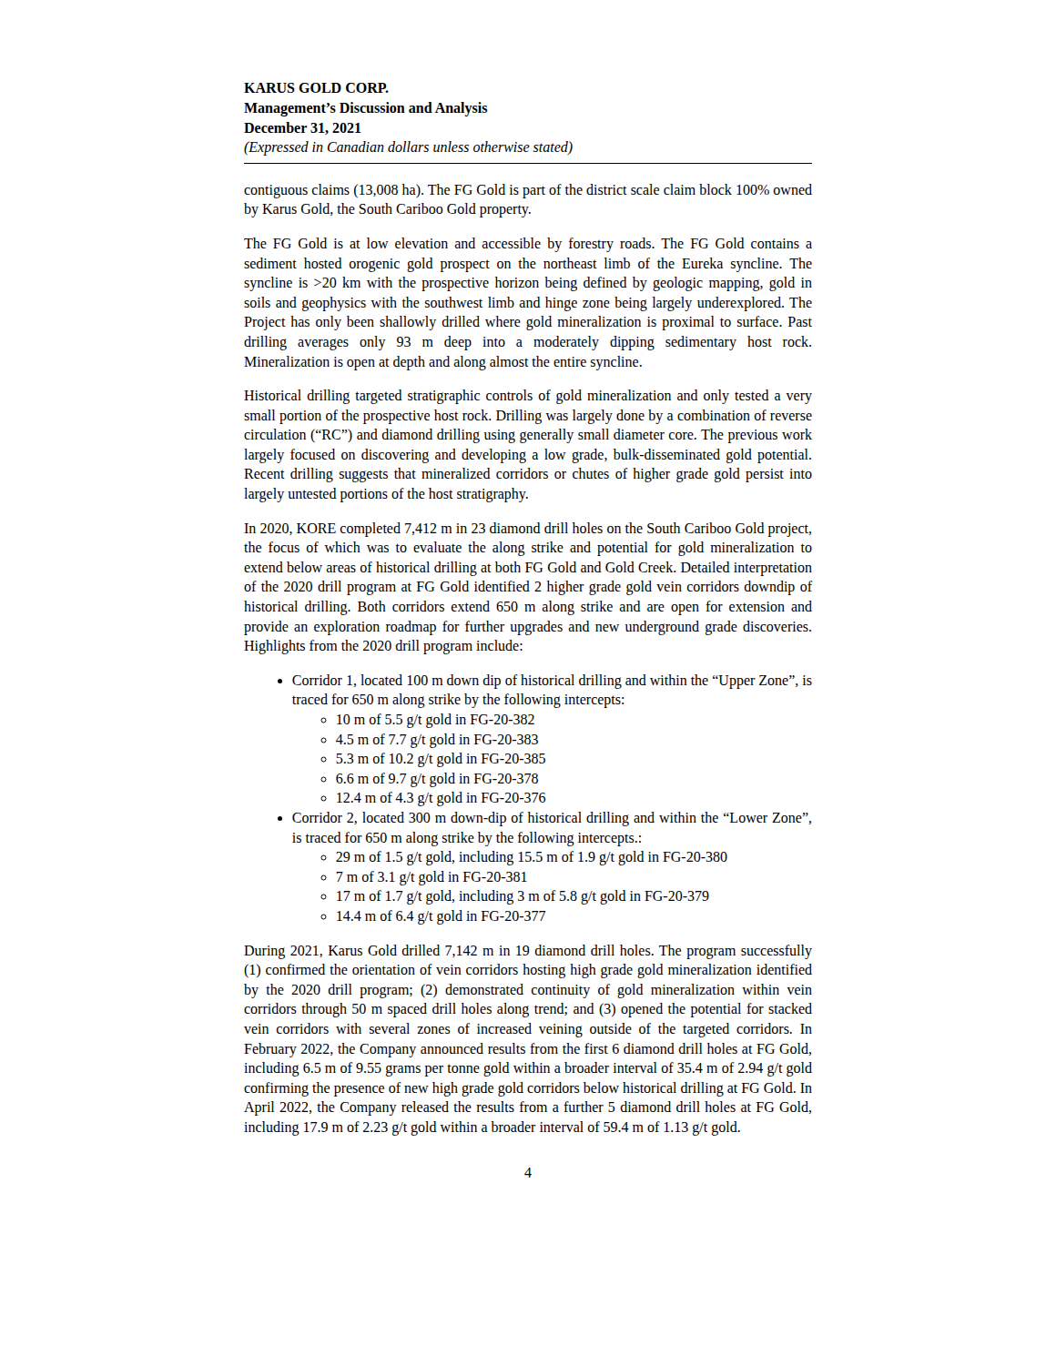KARUS GOLD CORP.
Management’s Discussion and Analysis
December 31, 2021
(Expressed in Canadian dollars unless otherwise stated)
contiguous claims (13,008 ha). The FG Gold is part of the district scale claim block 100% owned by Karus Gold, the South Cariboo Gold property.
The FG Gold is at low elevation and accessible by forestry roads. The FG Gold contains a sediment hosted orogenic gold prospect on the northeast limb of the Eureka syncline. The syncline is >20 km with the prospective horizon being defined by geologic mapping, gold in soils and geophysics with the southwest limb and hinge zone being largely underexplored. The Project has only been shallowly drilled where gold mineralization is proximal to surface. Past drilling averages only 93 m deep into a moderately dipping sedimentary host rock. Mineralization is open at depth and along almost the entire syncline.
Historical drilling targeted stratigraphic controls of gold mineralization and only tested a very small portion of the prospective host rock. Drilling was largely done by a combination of reverse circulation (“RC”) and diamond drilling using generally small diameter core. The previous work largely focused on discovering and developing a low grade, bulk-disseminated gold potential. Recent drilling suggests that mineralized corridors or chutes of higher grade gold persist into largely untested portions of the host stratigraphy.
In 2020, KORE completed 7,412 m in 23 diamond drill holes on the South Cariboo Gold project, the focus of which was to evaluate the along strike and potential for gold mineralization to extend below areas of historical drilling at both FG Gold and Gold Creek. Detailed interpretation of the 2020 drill program at FG Gold identified 2 higher grade gold vein corridors downdip of historical drilling. Both corridors extend 650 m along strike and are open for extension and provide an exploration roadmap for further upgrades and new underground grade discoveries. Highlights from the 2020 drill program include:
Corridor 1, located 100 m down dip of historical drilling and within the “Upper Zone”, is traced for 650 m along strike by the following intercepts:
10 m of 5.5 g/t gold in FG-20-382
4.5 m of 7.7 g/t gold in FG-20-383
5.3 m of 10.2 g/t gold in FG-20-385
6.6 m of 9.7 g/t gold in FG-20-378
12.4 m of 4.3 g/t gold in FG-20-376
Corridor 2, located 300 m down-dip of historical drilling and within the “Lower Zone”, is traced for 650 m along strike by the following intercepts.:
29 m of 1.5 g/t gold, including 15.5 m of 1.9 g/t gold in FG-20-380
7 m of 3.1 g/t gold in FG-20-381
17 m of 1.7 g/t gold, including 3 m of 5.8 g/t gold in FG-20-379
14.4 m of 6.4 g/t gold in FG-20-377
During 2021, Karus Gold drilled 7,142 m in 19 diamond drill holes. The program successfully (1) confirmed the orientation of vein corridors hosting high grade gold mineralization identified by the 2020 drill program; (2) demonstrated continuity of gold mineralization within vein corridors through 50 m spaced drill holes along trend; and (3) opened the potential for stacked vein corridors with several zones of increased veining outside of the targeted corridors. In February 2022, the Company announced results from the first 6 diamond drill holes at FG Gold, including 6.5 m of 9.55 grams per tonne gold within a broader interval of 35.4 m of 2.94 g/t gold confirming the presence of new high grade gold corridors below historical drilling at FG Gold. In April 2022, the Company released the results from a further 5 diamond drill holes at FG Gold, including 17.9 m of 2.23 g/t gold within a broader interval of 59.4 m of 1.13 g/t gold.
4